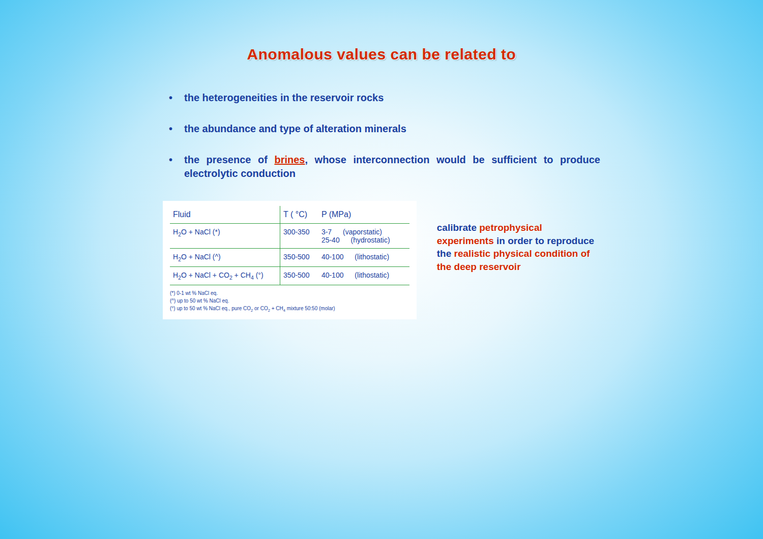Anomalous values can be related to
the heterogeneities in the reservoir rocks
the abundance and type of alteration minerals
the presence of brines, whose interconnection would be sufficient to produce electrolytic conduction
| Fluid | T ( °C) | P (MPa) |
| --- | --- | --- |
| H 2 O + NaCl (*) | 300-350 | 3-7 (vaporstatic) 25-40 (hydrostatic) |
| H 2 O + NaCl (^) | 350-500 | 40-100 (lithostatic) |
| H 2 O + NaCl + CO 2 + CH 4 (°) | 350-500 | 40-100 (lithostatic) |
(*) 0-1 wt % NaCl eq.
(^) up to 50 wt % NaCl eq.
(°) up to 50 wt % NaCl eq., pure CO2 or CO2 + CH4 mixture 50:50 (molar)
calibrate petrophysical experiments in order to reproduce the realistic physical condition of the deep reservoir